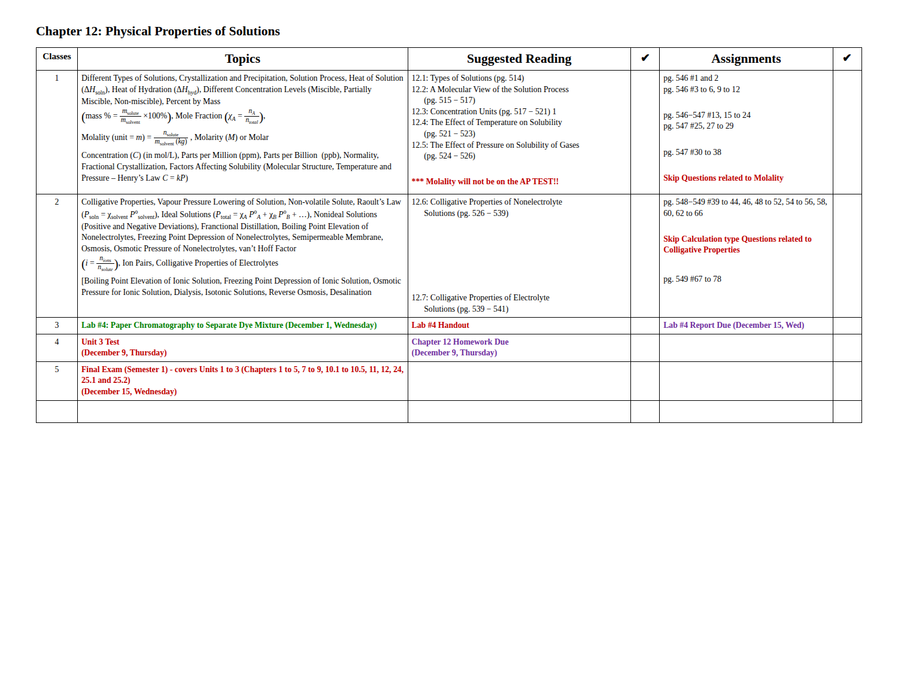Chapter 12: Physical Properties of Solutions
| Classes | Topics | Suggested Reading | ✔ | Assignments | ✔ |
| --- | --- | --- | --- | --- | --- |
| 1 | Different Types of Solutions, Crystallization and Precipitation, Solution Process, Heat of Solution (Δ H soln ), Heat of Hydration (Δ H hyd ), Different Concentration Levels (Miscible, Partially Miscible, Non-miscible), Percent by Mass ( mass % = m solute m solvent ×100% ) , Mole Fraction ( χ A = n A n total ) , Molality (unit = m ) = n solute m solvent ( kg ) , Molarity ( M ) or Molar Concentration ( C ) (in mol/L), Parts per Million (ppm), Parts per Billion (ppb), Normality, Fractional Crystallization, Factors Affecting Solubility (Molecular Structure, Temperature and Pressure – Henry’s Law C = kP ) | 12.1: Types of Solutions (pg. 514) 12.2: A Molecular View of the Solution Process (pg. 515 − 517) 12.3: Concentration Units (pg. 517 − 521) 1 12.4: The Effect of Temperature on Solubility (pg. 521 − 523) 12.5: The Effect of Pressure on Solubility of Gases (pg. 524 − 526) *** Molality will not be on the AP TEST!! | | pg. 546 #1 and 2 pg. 546 #3 to 6, 9 to 12 pg. 546−547 #13, 15 to 24 pg. 547 #25, 27 to 29 pg. 547 #30 to 38 Skip Questions related to Molality | |
| 2 | Colligative Properties, Vapour Pressure Lowering of Solution, Non-volatile Solute, Raoult’s Law ( P soln = χ solvent P o solvent ), Ideal Solutions ( P total = χ A P o A + χ B P o B + …), Nonideal Solutions (Positive and Negative Deviations), Franctional Distillation, Boiling Point Elevation of Nonelectrolytes, Freezing Point Depression of Nonelectrolytes, Semipermeable Membrane, Osmosis, Osmotic Pressure of Nonelectrolytes, van’t Hoff Factor ( i = n ions n solute ) , Ion Pairs, Colligative Properties of Electrolytes [Boiling Point Elevation of Ionic Solution, Freezing Point Depression of Ionic Solution, Osmotic Pressure for Ionic Solution, Dialysis, Isotonic Solutions, Reverse Osmosis, Desalination | 12.6: Colligative Properties of Nonelectrolyte Solutions (pg. 526 − 539) 12.7: Colligative Properties of Electrolyte Solutions (pg. 539 − 541) | | pg. 548−549 #39 to 44, 46, 48 to 52, 54 to 56, 58, 60, 62 to 66 Skip Calculation type Questions related to Colligative Properties pg. 549 #67 to 78 | |
| 3 | Lab #4: Paper Chromatography to Separate Dye Mixture (December 1, Wednesday) | Lab #4 Handout | | Lab #4 Report Due (December 15, Wed) | |
| 4 | Unit 3 Test (December 9, Thursday) | Chapter 12 Homework Due (December 9, Thursday) | | | |
| 5 | Final Exam (Semester 1) - covers Units 1 to 3 (Chapters 1 to 5, 7 to 9, 10.1 to 10.5, 11, 12, 24, 25.1 and 25.2) (December 15, Wednesday) | | | | |